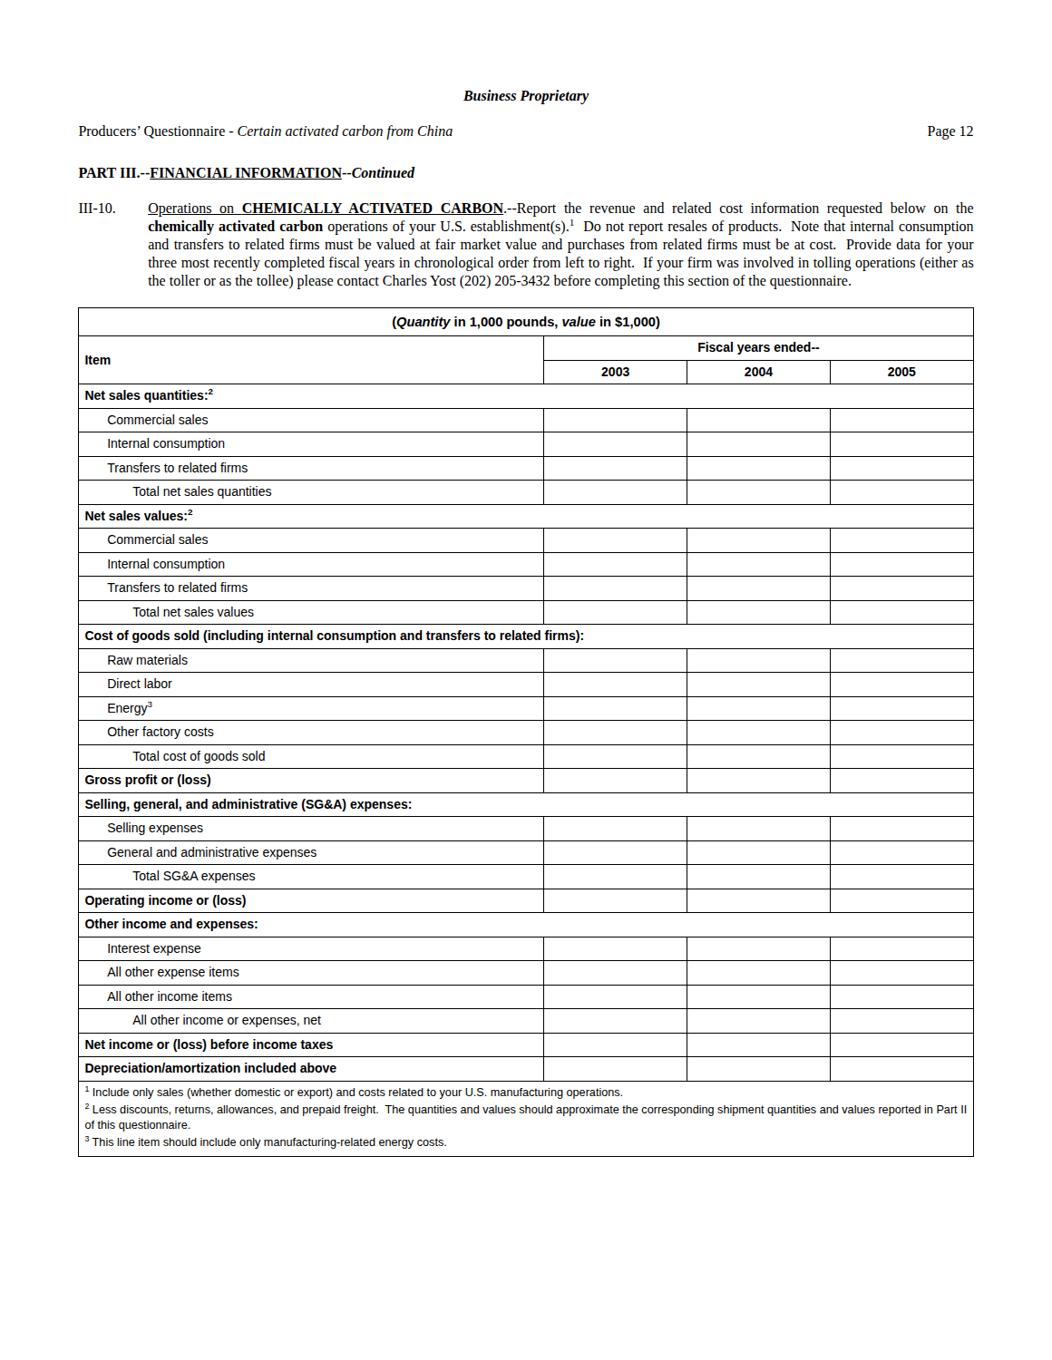Business Proprietary
Producers’ Questionnaire - Certain activated carbon from China
Page 12
PART III.--FINANCIAL INFORMATION--Continued
III-10.
Operations on CHEMICALLY ACTIVATED CARBON.--Report the revenue and related cost information requested below on the chemically activated carbon operations of your U.S. establishment(s).1 Do not report resales of products. Note that internal consumption and transfers to related firms must be valued at fair market value and purchases from related firms must be at cost. Provide data for your three most recently completed fiscal years in chronological order from left to right. If your firm was involved in tolling operations (either as the toller or as the tollee) please contact Charles Yost (202) 205-3432 before completing this section of the questionnaire.
| ( Quantity in 1,000 pounds, value in $1,000) |
| Item | Fiscal years ended-- |
| 2003 | 2004 | 2005 |
| Net sales quantities: 2 |
| Commercial sales | | | |
| Internal consumption | | | |
| Transfers to related firms | | | |
| Total net sales quantities | | | |
| Net sales values: 2 |
| Commercial sales | | | |
| Internal consumption | | | |
| Transfers to related firms | | | |
| Total net sales values | | | |
| Cost of goods sold (including internal consumption and transfers to related firms): |
| Raw materials | | | |
| Direct labor | | | |
| Energy 3 | | | |
| Other factory costs | | | |
| Total cost of goods sold | | | |
| Gross profit or (loss) | | | |
| Selling, general, and administrative (SG&A) expenses: |
| Selling expenses | | | |
| General and administrative expenses | | | |
| Total SG&A expenses | | | |
| Operating income or (loss) | | | |
| Other income and expenses: |
| Interest expense | | | |
| All other expense items | | | |
| All other income items | | | |
| All other income or expenses, net | | | |
| Net income or (loss) before income taxes | | | |
| Depreciation/amortization included above | | | |
1 Include only sales (whether domestic or export) and costs related to your U.S. manufacturing operations.
2 Less discounts, returns, allowances, and prepaid freight. The quantities and values should approximate the corresponding shipment quantities and values reported in Part II of this questionnaire.
3 This line item should include only manufacturing-related energy costs.